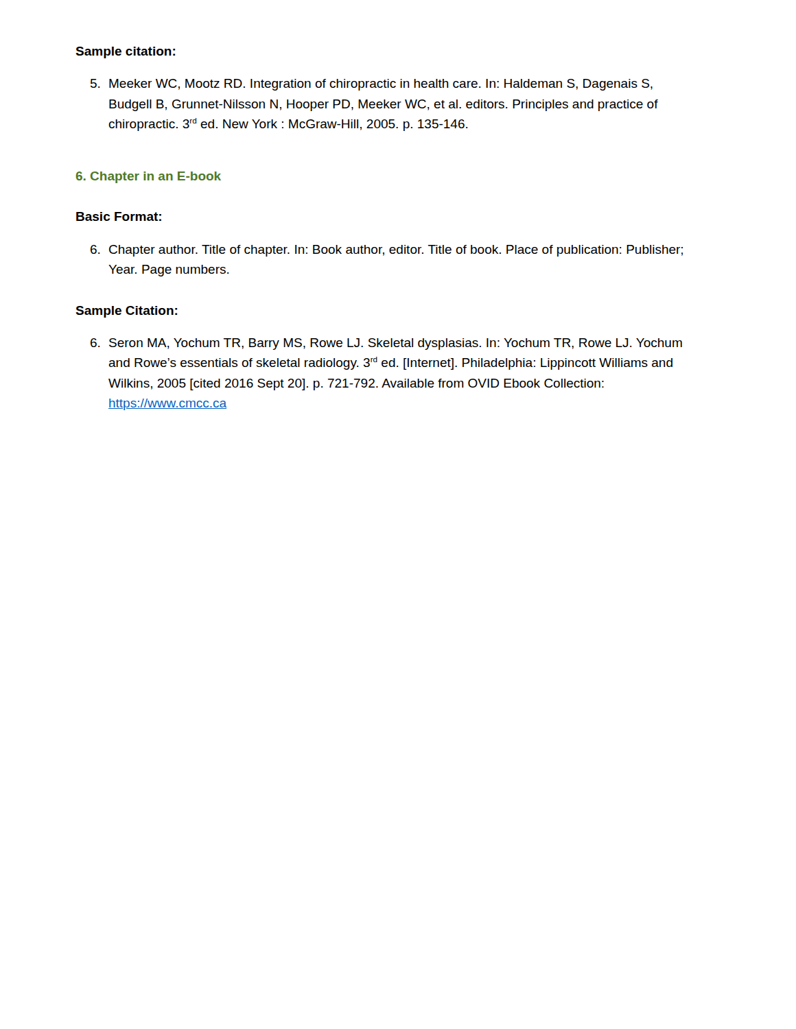Sample citation:
Meeker WC, Mootz RD. Integration of chiropractic in health care. In: Haldeman S, Dagenais S, Budgell B, Grunnet-Nilsson N, Hooper PD, Meeker WC, et al. editors. Principles and practice of chiropractic. 3rd ed. New York : McGraw-Hill, 2005. p. 135-146.
6. Chapter in an E-book
Basic Format:
Chapter author. Title of chapter. In: Book author, editor. Title of book. Place of publication: Publisher; Year. Page numbers.
Sample Citation:
Seron MA, Yochum TR, Barry MS, Rowe LJ. Skeletal dysplasias. In: Yochum TR, Rowe LJ. Yochum and Rowe’s essentials of skeletal radiology. 3rd ed. [Internet]. Philadelphia: Lippincott Williams and Wilkins, 2005 [cited 2016 Sept 20]. p. 721-792. Available from OVID Ebook Collection: https://www.cmcc.ca